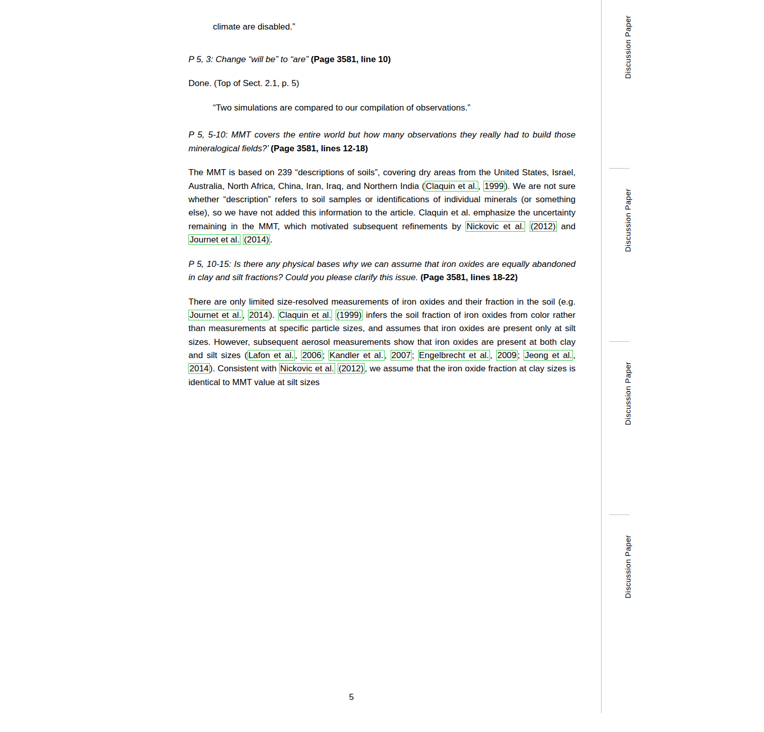Discussion Paper Discussion Paper Discussion Paper Discussion Paper
climate are disabled.”
P 5, 3: Change “will be” to “are” (Page 3581, line 10)
Done. (Top of Sect. 2.1, p. 5)
“Two simulations are compared to our compilation of observations.”
P 5, 5-10: MMT covers the entire world but how many observations they really had to build those mineralogical fields?’ (Page 3581, lines 12-18)
The MMT is based on 239 “descriptions of soils”, covering dry areas from the United States, Israel, Australia, North Africa, China, Iran, Iraq, and Northern India (Claquin et al., 1999). We are not sure whether “description” refers to soil samples or identifications of individual minerals (or something else), so we have not added this information to the article. Claquin et al. emphasize the uncertainty remaining in the MMT, which motivated subsequent refinements by Nickovic et al. (2012) and Journet et al. (2014).
P 5, 10-15: Is there any physical bases why we can assume that iron oxides are equally abandoned in clay and silt fractions? Could you please clarify this issue. (Page 3581, lines 18-22)
There are only limited size-resolved measurements of iron oxides and their fraction in the soil (e.g. Journet et al., 2014). Claquin et al. (1999) infers the soil fraction of iron oxides from color rather than measurements at specific particle sizes, and assumes that iron oxides are present only at silt sizes. However, subsequent aerosol measurements show that iron oxides are present at both clay and silt sizes (Lafon et al., 2006; Kandler et al., 2007; Engelbrecht et al., 2009; Jeong et al., 2014). Consistent with Nickovic et al. (2012), we assume that the iron oxide fraction at clay sizes is identical to MMT value at silt sizes
5